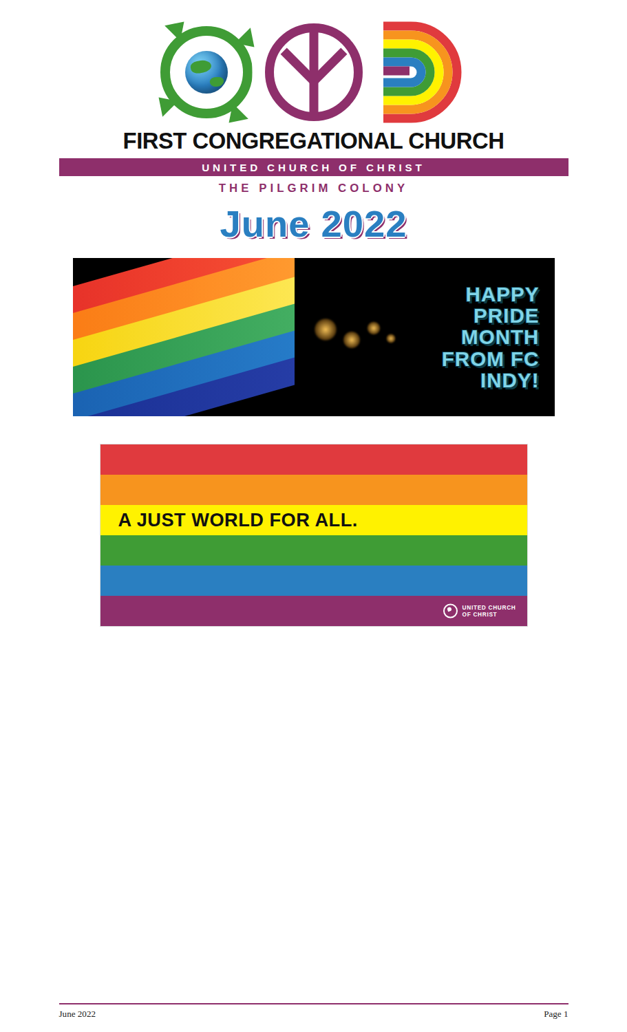FIRST CONGREGATIONAL CHURCH
UNITED CHURCH OF CHRIST
THE PILGRIM COLONY
June 2022
HAPPY
PRIDE
MONTH
FROM FC
INDY!
A JUST WORLD FOR ALL.
United Church
of Christ
June 2022 Page 1